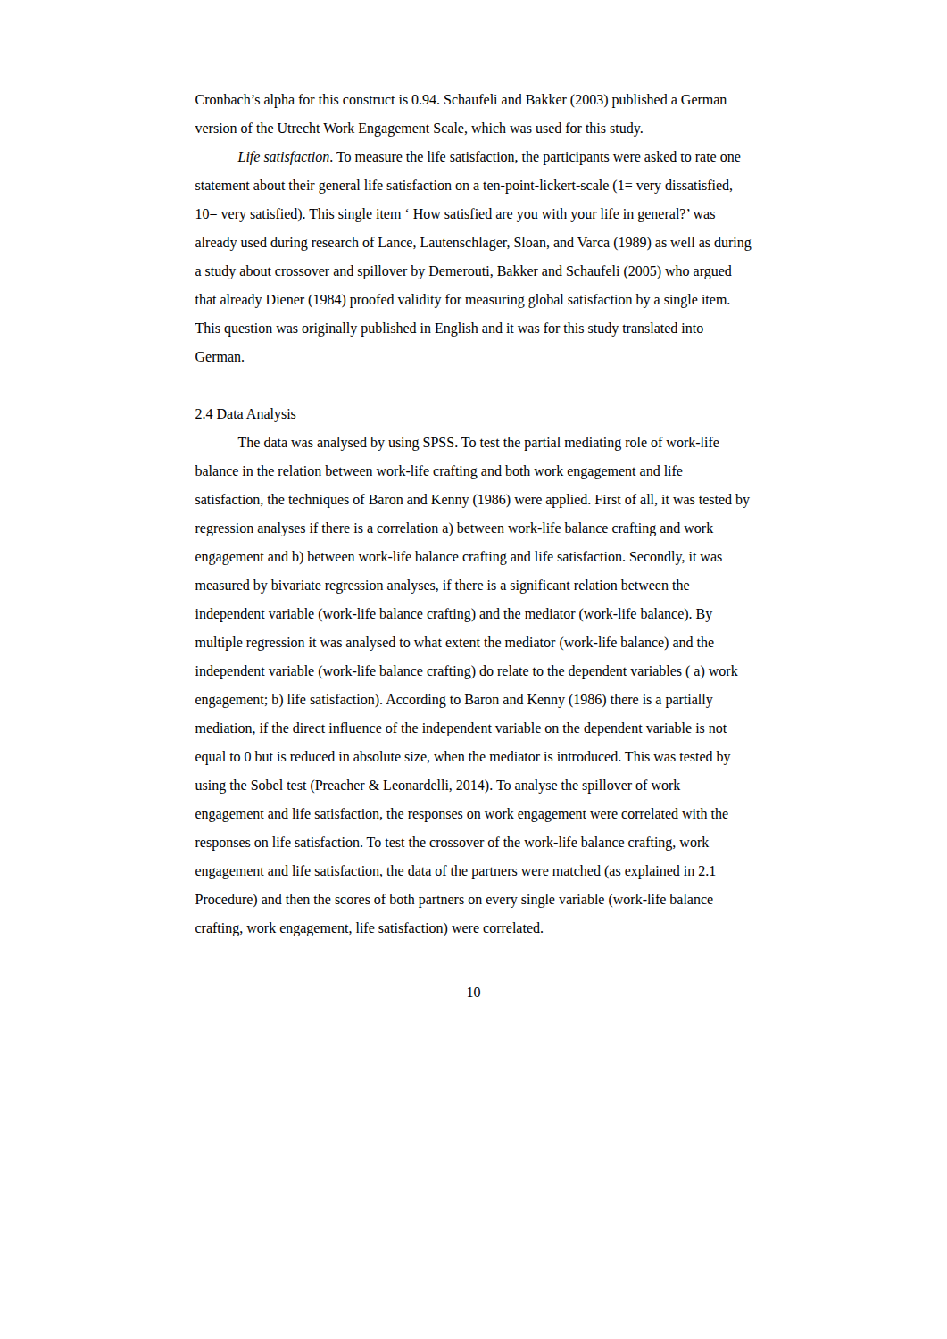Cronbach’s alpha for this construct is 0.94. Schaufeli and Bakker (2003) published a German version of the Utrecht Work Engagement Scale, which was used for this study.
Life satisfaction. To measure the life satisfaction, the participants were asked to rate one statement about their general life satisfaction on a ten-point-lickert-scale (1= very dissatisfied, 10= very satisfied). This single item ‘ How satisfied are you with your life in general?’ was already used during research of Lance, Lautenschlager, Sloan, and Varca (1989) as well as during a study about crossover and spillover by Demerouti, Bakker and Schaufeli (2005) who argued that already Diener (1984) proofed validity for measuring global satisfaction by a single item. This question was originally published in English and it was for this study translated into German.
2.4 Data Analysis
The data was analysed by using SPSS. To test the partial mediating role of work-life balance in the relation between work-life crafting and both work engagement and life satisfaction, the techniques of Baron and Kenny (1986) were applied. First of all, it was tested by regression analyses if there is a correlation a) between work-life balance crafting and work engagement and b) between work-life balance crafting and life satisfaction. Secondly, it was measured by bivariate regression analyses, if there is a significant relation between the independent variable (work-life balance crafting) and the mediator (work-life balance). By multiple regression it was analysed to what extent the mediator (work-life balance) and the independent variable (work-life balance crafting) do relate to the dependent variables ( a) work engagement; b) life satisfaction). According to Baron and Kenny (1986) there is a partially mediation, if the direct influence of the independent variable on the dependent variable is not equal to 0 but is reduced in absolute size, when the mediator is introduced. This was tested by using the Sobel test (Preacher & Leonardelli, 2014). To analyse the spillover of work engagement and life satisfaction, the responses on work engagement were correlated with the responses on life satisfaction. To test the crossover of the work-life balance crafting, work engagement and life satisfaction, the data of the partners were matched (as explained in 2.1 Procedure) and then the scores of both partners on every single variable (work-life balance crafting, work engagement, life satisfaction) were correlated.
10